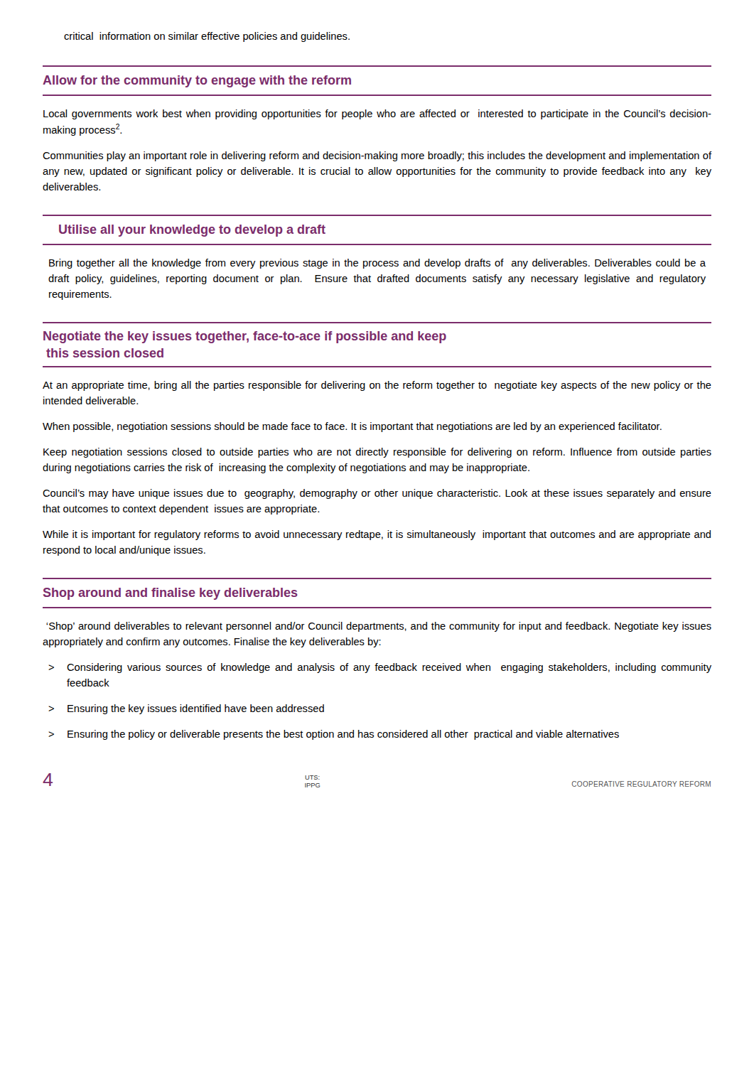critical information on similar effective policies and guidelines.
Allow for the community to engage with the reform
Local governments work best when providing opportunities for people who are affected or interested to participate in the Council’s decision-making process2.
Communities play an important role in delivering reform and decision-making more broadly; this includes the development and implementation of any new, updated or significant policy or deliverable. It is crucial to allow opportunities for the community to provide feedback into any key deliverables.
Utilise all your knowledge to develop a draft
Bring together all the knowledge from every previous stage in the process and develop drafts of any deliverables. Deliverables could be a draft policy, guidelines, reporting document or plan. Ensure that drafted documents satisfy any necessary legislative and regulatory requirements.
Negotiate the key issues together, face-to-ace if possible and keep
this session closed
At an appropriate time, bring all the parties responsible for delivering on the reform together to negotiate key aspects of the new policy or the intended deliverable.
When possible, negotiation sessions should be made face to face. It is important that negotiations are led by an experienced facilitator.
Keep negotiation sessions closed to outside parties who are not directly responsible for delivering on reform. Influence from outside parties during negotiations carries the risk of increasing the complexity of negotiations and may be inappropriate.
Council’s may have unique issues due to geography, demography or other unique characteristic. Look at these issues separately and ensure that outcomes to context dependent issues are appropriate.
While it is important for regulatory reforms to avoid unnecessary redtape, it is simultaneously important that outcomes and are appropriate and respond to local and/unique issues.
Shop around and finalise key deliverables
‘Shop’ around deliverables to relevant personnel and/or Council departments, and the community for input and feedback. Negotiate key issues appropriately and confirm any outcomes. Finalise the key deliverables by:
Considering various sources of knowledge and analysis of any feedback received when engaging stakeholders, including community feedback
Ensuring the key issues identified have been addressed
Ensuring the policy or deliverable presents the best option and has considered all other practical and viable alternatives
4
UTS:
IPPG
COOPERATIVE REGULATORY REFORM